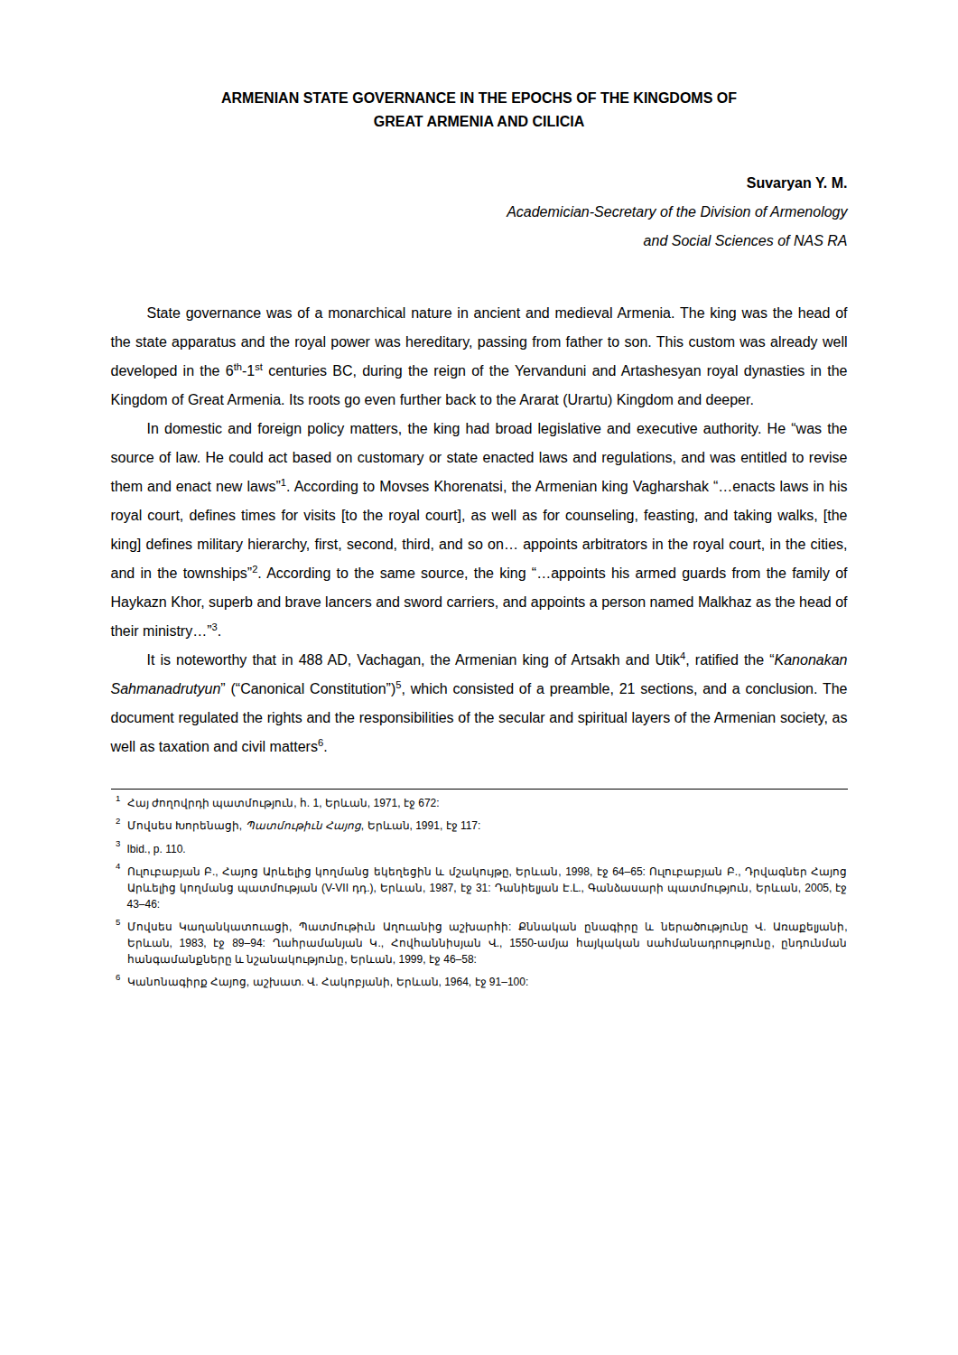Armenian State Governance in the Epochs of the Kingdoms of
Great Armenia and Cilicia
Suvaryan Y. M.
Academician-Secretary of the Division of Armenology
and Social Sciences of NAS RA
State governance was of a monarchical nature in ancient and medieval Armenia. The king was the head of the state apparatus and the royal power was hereditary, passing from father to son. This custom was already well developed in the 6th-1st centuries BC, during the reign of the Yervanduni and Artashesyan royal dynasties in the Kingdom of Great Armenia. Its roots go even further back to the Ararat (Urartu) Kingdom and deeper.
In domestic and foreign policy matters, the king had broad legislative and executive authority. He “was the source of law. He could act based on customary or state enacted laws and regulations, and was entitled to revise them and enact new laws”1. According to Movses Khorenatsi, the Armenian king Vagharshak “…enacts laws in his royal court, defines times for visits [to the royal court], as well as for counseling, feasting, and taking walks, [the king] defines military hierarchy, first, second, third, and so on… appoints arbitrators in the royal court, in the cities, and in the townships”2. According to the same source, the king “…appoints his armed guards from the family of Haykazn Khor, superb and brave lancers and sword carriers, and appoints a person named Malkhaz as the head of their ministry…”3.
It is noteworthy that in 488 AD, Vachagan, the Armenian king of Artsakh and Utik4, ratified the “Kanonakan Sahmanadrutyun” (“Canonical Constitution”)5, which consisted of a preamble, 21 sections, and a conclusion. The document regulated the rights and the responsibilities of the secular and spiritual layers of the Armenian society, as well as taxation and civil matters6.
Հայ ժողովրդի պատմություն, հ. 1, Երևան, 1971, էջ 672:
Մովսես Խորենացի, Պատմութիւն Հայոց, Երևան, 1991, էջ 117:
Ibid., p. 110.
Ուլուբաբյան Բ., Հայոց Արևելից կողմանց եկեղեցին և մշակույթը, Երևան, 1998, էջ 64–65: Ուլուբաբյան Բ., Դրվագներ Հայոց Արևելից կողմանց պատմության (V-VII դդ.), Երևան, 1987, էջ 31: Դանիելյան Է.Լ., Գանձասարի պատմություն, Երևան, 2005, էջ 43–46:
Մովսես Կաղանկատուացի, Պատմութիւն Աղուանից աշխարհի: Քննական ընագիրը և ներածությունը Վ. Առաքելյանի, Երևան, 1983, էջ 89–94: Ղահրամանյան Կ., Հովհաննիսյան Վ., 1550-ամյա հայկական սահմանադրությունը, ընդունման հանգամանքները և նշանակությունը, Երևան, 1999, էջ 46–58:
Կանոնագիրք Հայոց, աշխատ. Վ. Հակոբյանի, Երևան, 1964, էջ 91–100: